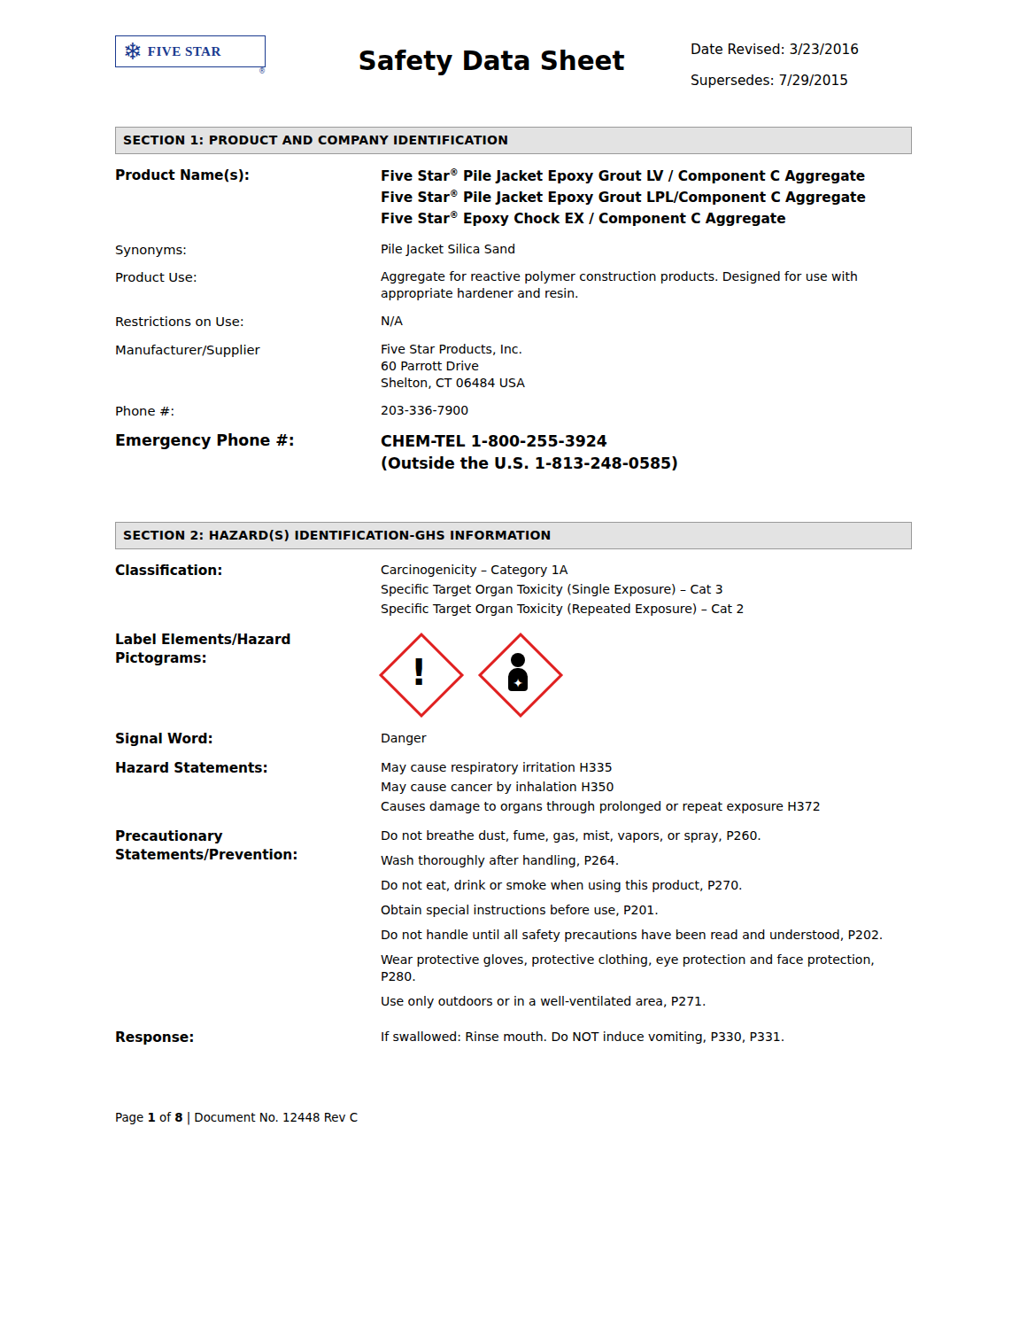❄ FIVE STAR
®
Safety Data Sheet
Date Revised: 3/23/2016
Supersedes: 7/29/2015
SECTION 1: PRODUCT AND COMPANY IDENTIFICATION
| Product Name(s): | Five Star ® Pile Jacket Epoxy Grout LV / Component C Aggregate Five Star ® Pile Jacket Epoxy Grout LPL/Component C Aggregate Five Star ® Epoxy Chock EX / Component C Aggregate |
| Synonyms: | Pile Jacket Silica Sand |
| Product Use: | Aggregate for reactive polymer construction products. Designed for use with appropriate hardener and resin. |
| Restrictions on Use: | N/A |
| Manufacturer/Supplier | Five Star Products, Inc. 60 Parrott Drive Shelton, CT 06484 USA |
| Phone #: | 203-336-7900 |
| Emergency Phone #: | CHEM-TEL 1-800-255-3924 (Outside the U.S. 1-813-248-0585) |
SECTION 2: HAZARD(S) IDENTIFICATION-GHS INFORMATION
| Classification: | Carcinogenicity – Category 1A Specific Target Organ Toxicity (Single Exposure) – Cat 3 Specific Target Organ Toxicity (Repeated Exposure) – Cat 2 |
| Label Elements/Hazard Pictograms: | ! ✦ |
| Signal Word: | Danger |
| Hazard Statements: | May cause respiratory irritation H335 May cause cancer by inhalation H350 Causes damage to organs through prolonged or repeat exposure H372 |
| Precautionary Statements/Prevention: | Do not breathe dust, fume, gas, mist, vapors, or spray, P260. Wash thoroughly after handling, P264. Do not eat, drink or smoke when using this product, P270. Obtain special instructions before use, P201. Do not handle until all safety precautions have been read and understood, P202. Wear protective gloves, protective clothing, eye protection and face protection, P280. Use only outdoors or in a well-ventilated area, P271. |
| Response: | If swallowed: Rinse mouth. Do NOT induce vomiting, P330, P331. |
Page 1 of 8 | Document No. 12448 Rev C